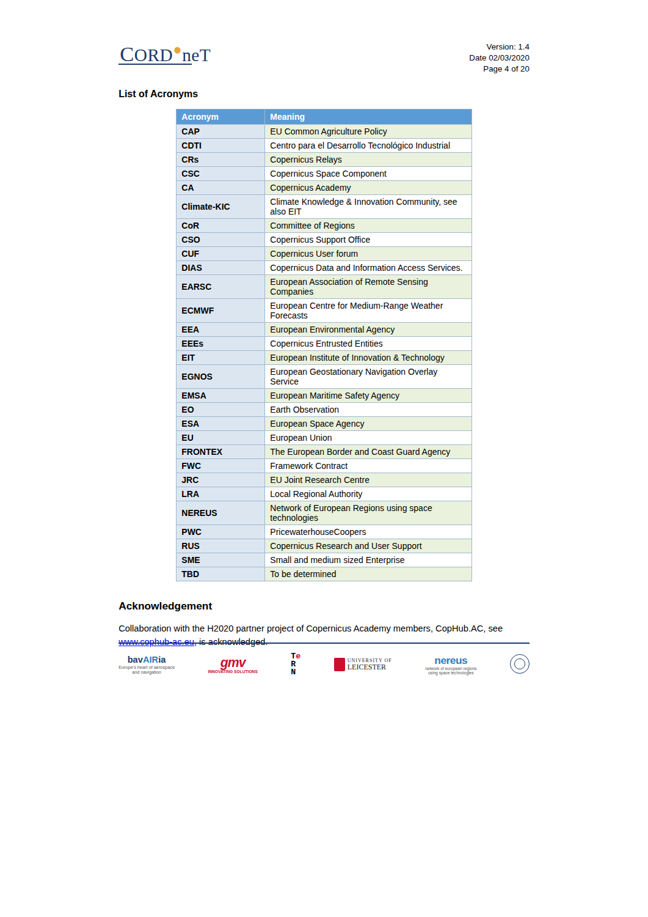CORD●neT
Version: 1.4
Date 02/03/2020
Page 4 of 20
List of Acronyms
| Acronym | Meaning |
| --- | --- |
| CAP | EU Common Agriculture Policy |
| CDTI | Centro para el Desarrollo Tecnológico Industrial |
| CRs | Copernicus Relays |
| CSC | Copernicus Space Component |
| CA | Copernicus Academy |
| Climate-KIC | Climate Knowledge & Innovation Community, see also EIT |
| CoR | Committee of Regions |
| CSO | Copernicus Support Office |
| CUF | Copernicus User forum |
| DIAS | Copernicus Data and Information Access Services. |
| EARSC | European Association of Remote Sensing Companies |
| ECMWF | European Centre for Medium-Range Weather Forecasts |
| EEA | European Environmental Agency |
| EEEs | Copernicus Entrusted Entities |
| EIT | European Institute of Innovation & Technology |
| EGNOS | European Geostationary Navigation Overlay Service |
| EMSA | European Maritime Safety Agency |
| EO | Earth Observation |
| ESA | European Space Agency |
| EU | European Union |
| FRONTEX | The European Border and Coast Guard Agency |
| FWC | Framework Contract |
| JRC | EU Joint Research Centre |
| LRA | Local Regional Authority |
| NEREUS | Network of European Regions using space technologies |
| PWC | PricewaterhouseCoopers |
| RUS | Copernicus Research and User Support |
| SME | Small and medium sized Enterprise |
| TBD | To be determined |
Acknowledgement
Collaboration with the H2020 partner project of Copernicus Academy members, CopHub.AC, see www.cophub-ac.eu, is acknowledged.
bavAIR ia
Europe's heart of aerospace
and navigation
gmvINNOVATING SOLUTIONS
Te
R
N
UNIVERSITY OFLEICESTER
nereusnetwork of european regions
using space technologies